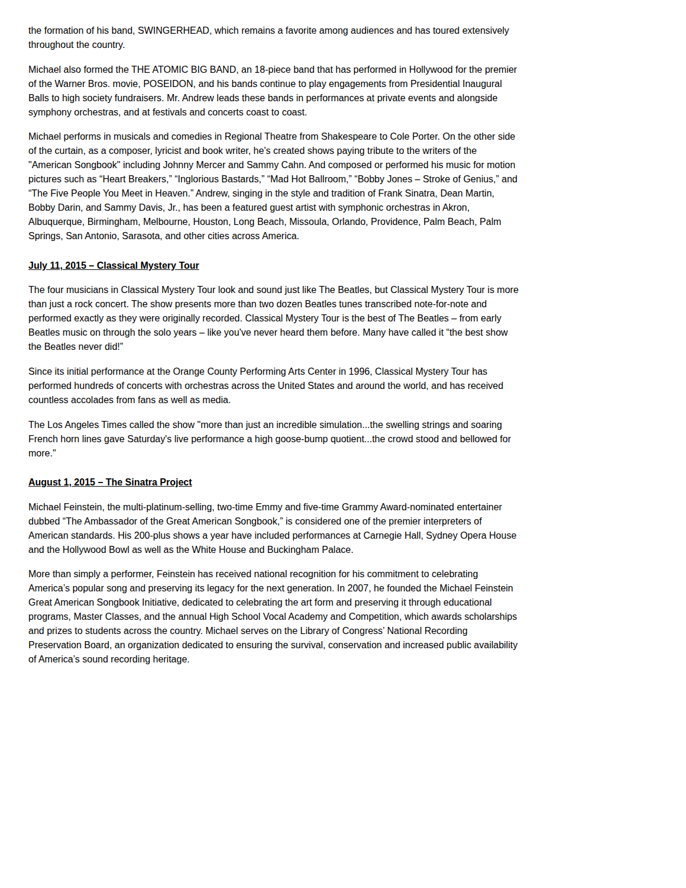the formation of his band, SWINGERHEAD, which remains a favorite among audiences and has toured extensively throughout the country.
Michael also formed the THE ATOMIC BIG BAND, an 18-piece band that has performed in Hollywood for the premier of the Warner Bros. movie, POSEIDON, and his bands continue to play engagements from Presidential Inaugural Balls to high society fundraisers. Mr. Andrew leads these bands in performances at private events and alongside symphony orchestras, and at festivals and concerts coast to coast.
Michael performs in musicals and comedies in Regional Theatre from Shakespeare to Cole Porter. On the other side of the curtain, as a composer, lyricist and book writer, he's created shows paying tribute to the writers of the "American Songbook" including Johnny Mercer and Sammy Cahn. And composed or performed his music for motion pictures such as “Heart Breakers,” “Inglorious Bastards,” “Mad Hot Ballroom,” “Bobby Jones – Stroke of Genius,” and “The Five People You Meet in Heaven.” Andrew, singing in the style and tradition of Frank Sinatra, Dean Martin, Bobby Darin, and Sammy Davis, Jr., has been a featured guest artist with symphonic orchestras in Akron, Albuquerque, Birmingham, Melbourne, Houston, Long Beach, Missoula, Orlando, Providence, Palm Beach, Palm Springs, San Antonio, Sarasota, and other cities across America.
July 11, 2015 – Classical Mystery Tour
The four musicians in Classical Mystery Tour look and sound just like The Beatles, but Classical Mystery Tour is more than just a rock concert. The show presents more than two dozen Beatles tunes transcribed note-for-note and performed exactly as they were originally recorded. Classical Mystery Tour is the best of The Beatles – from early Beatles music on through the solo years – like you've never heard them before. Many have called it “the best show the Beatles never did!”
Since its initial performance at the Orange County Performing Arts Center in 1996, Classical Mystery Tour has performed hundreds of concerts with orchestras across the United States and around the world, and has received countless accolades from fans as well as media.
The Los Angeles Times called the show "more than just an incredible simulation...the swelling strings and soaring French horn lines gave Saturday's live performance a high goose-bump quotient...the crowd stood and bellowed for more."
August 1, 2015 – The Sinatra Project
Michael Feinstein, the multi-platinum-selling, two-time Emmy and five-time Grammy Award-nominated entertainer dubbed “The Ambassador of the Great American Songbook,” is considered one of the premier interpreters of American standards. His 200-plus shows a year have included performances at Carnegie Hall, Sydney Opera House and the Hollywood Bowl as well as the White House and Buckingham Palace.
More than simply a performer, Feinstein has received national recognition for his commitment to celebrating America’s popular song and preserving its legacy for the next generation. In 2007, he founded the Michael Feinstein Great American Songbook Initiative, dedicated to celebrating the art form and preserving it through educational programs, Master Classes, and the annual High School Vocal Academy and Competition, which awards scholarships and prizes to students across the country. Michael serves on the Library of Congress’ National Recording Preservation Board, an organization dedicated to ensuring the survival, conservation and increased public availability of America’s sound recording heritage.